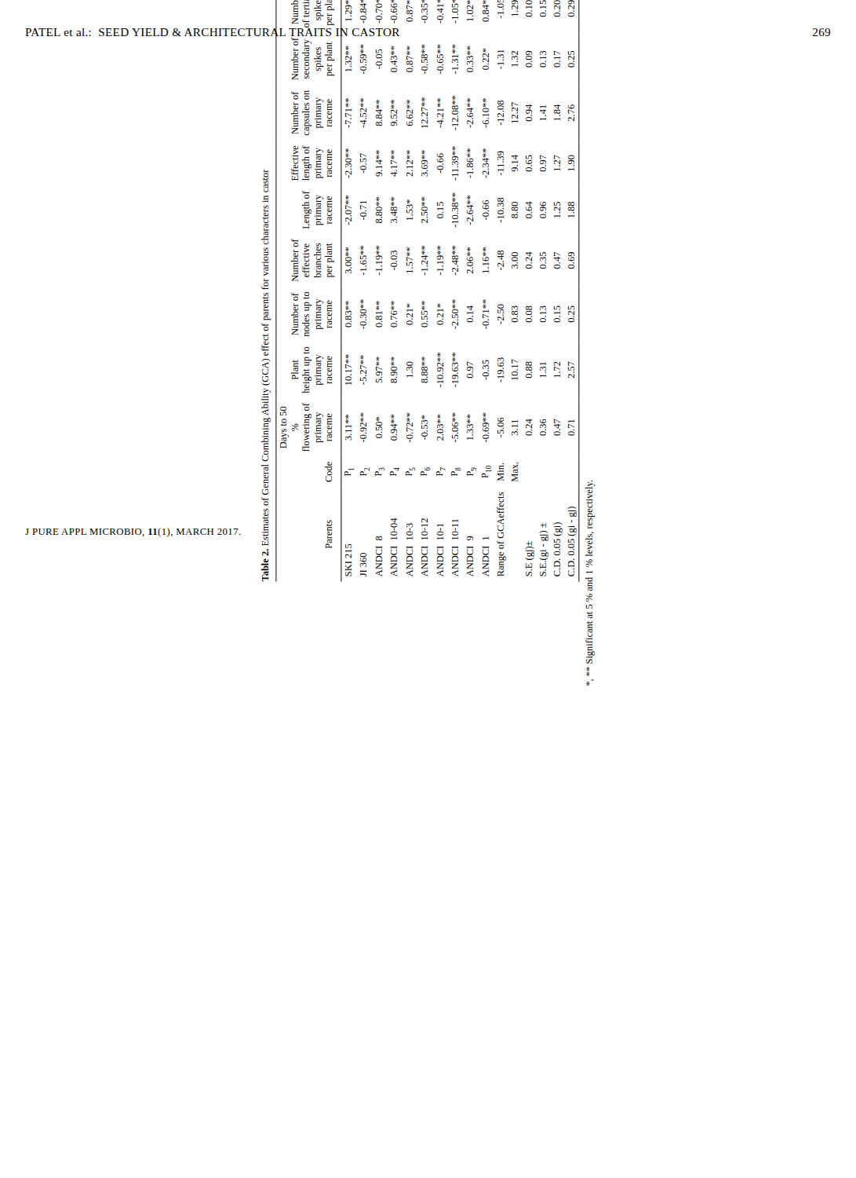PATEL et al.: SEED YIELD & ARCHITECTURAL TRAITS IN CASTOR 269
Table 2. Estimates of General Combining Ability (GCA) effect of parents for various characters in castor
| Parents | Code | Days to 50 % flowering of primary raceme | Plant height up to primary raceme | Number of nodes up to primary raceme | Number of effective branches per plant | Length of primary raceme | Effective length of primary raceme | Number of capsules on primary raceme | Number of secondary spikes per plant | Number of tertiary spikes per plant |
| --- | --- | --- | --- | --- | --- | --- | --- | --- | --- | --- |
| SKI 215 | P 1 | 3.11** | 10.17** | 0.83** | 3.00** | -2.07** | -2.30** | -7.71** | 1.32** | 1.29** |
| JI 360 | P 2 | -0.92** | -5.27** | -0.30** | -1.65** | -0.71 | -0.57 | -4.52** | -0.59** | -0.84** |
| ANDCI 8 | P 3 | 0.50* | 5.97** | 0.81** | -1.19** | 8.80** | 9.14** | 8.84** | -0.05 | -0.70** |
| ANDCI 10-04 | P 4 | 0.94** | 8.90** | 0.76** | -0.03 | 3.48** | 4.17** | 9.52** | 0.43** | -0.66** |
| ANDCI 10-3 | P 5 | -0.72** | 1.30 | 0.21* | 1.57** | 1.53* | 2.12** | 6.62** | 0.87** | 0.87** |
| ANDCI 10-12 | P 6 | -0.53* | 8.88** | 0.55** | -1.24** | 2.50** | 3.69** | 12.27** | -0.58** | -0.35** |
| ANDCI 10-1 | P 7 | 2.03** | -10.92** | 0.21* | -1.19** | 0.15 | -0.66 | -4.21** | -0.65** | -0.41** |
| ANDCI 10-11 | P 8 | -5.06** | -19.63** | -2.50** | -2.48** | -10.38** | -11.39** | -12.08** | -1.31** | -1.05** |
| ANDCI 9 | P 9 | 1.33** | 0.97 | 0.14 | 2.06** | -2.64** | -1.86** | -2.64** | 0.33** | 1.02** |
| ANDCI 1 | P 10 | -0.69** | -0.35 | -0.71** | 1.16** | -0.66 | -2.34** | -6.10** | 0.22* | 0.84** |
| Range of GCAeffects | Min. | -5.06 | -19.63 | -2.50 | -2.48 | -10.38 | -11.39 | -12.08 | -1.31 | -1.05 |
| | Max. | 3.11 | 10.17 | 0.83 | 3.00 | 8.80 | 9.14 | 12.27 | 1.32 | 1.29 |
| S.E (gj)± | | 0.24 | 0.88 | 0.08 | 0.24 | 0.64 | 0.65 | 0.94 | 0.09 | 0.10 |
| S.E.(gi - gj) ± | | 0.36 | 1.31 | 0.13 | 0.35 | 0.96 | 0.97 | 1.41 | 0.13 | 0.15 |
| C.D. 0.05 (gi) | | 0.47 | 1.72 | 0.15 | 0.47 | 1.25 | 1.27 | 1.84 | 0.17 | 0.20 |
| C.D. 0.05 (gi - gj) | | 0.71 | 2.57 | 0.25 | 0.69 | 1.88 | 1.90 | 2.76 | 0.25 | 0.29 |
*, ** Significant at 5 % and 1 % levels, respectively.
J PURE APPL MICROBIO, 11(1), MARCH 2017.